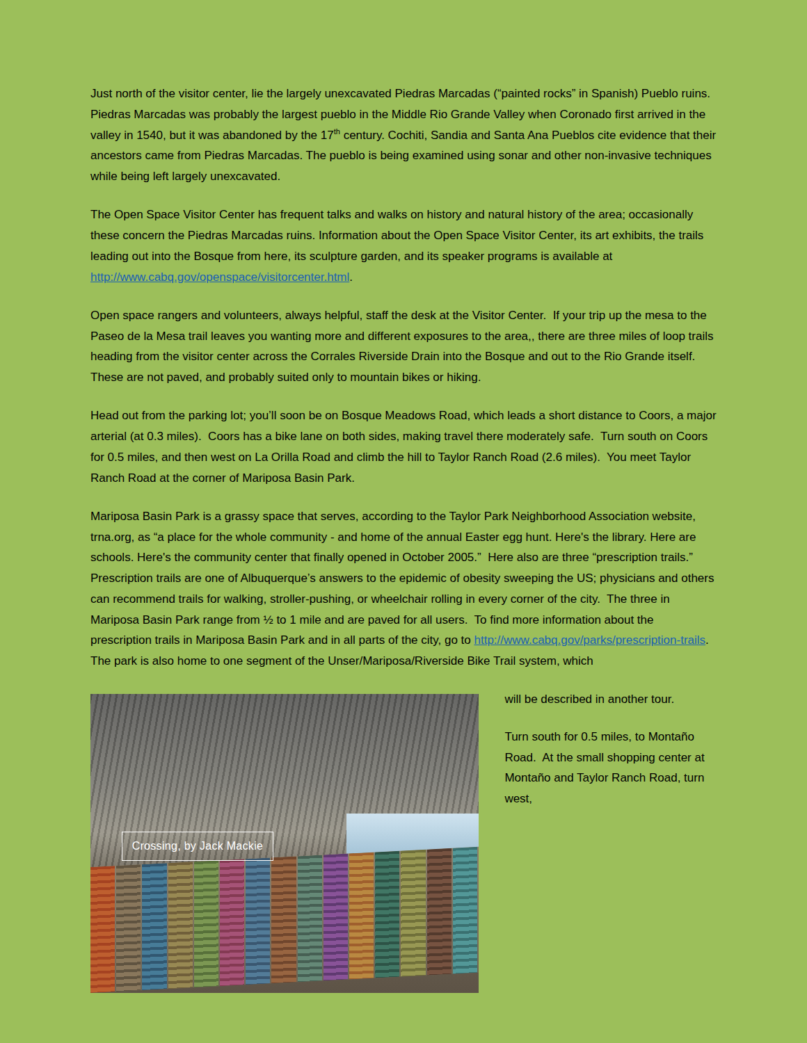Just north of the visitor center, lie the largely unexcavated Piedras Marcadas (“painted rocks” in Spanish) Pueblo ruins. Piedras Marcadas was probably the largest pueblo in the Middle Rio Grande Valley when Coronado first arrived in the valley in 1540, but it was abandoned by the 17th century. Cochiti, Sandia and Santa Ana Pueblos cite evidence that their ancestors came from Piedras Marcadas. The pueblo is being examined using sonar and other non-invasive techniques while being left largely unexcavated.
The Open Space Visitor Center has frequent talks and walks on history and natural history of the area; occasionally these concern the Piedras Marcadas ruins. Information about the Open Space Visitor Center, its art exhibits, the trails leading out into the Bosque from here, its sculpture garden, and its speaker programs is available at http://www.cabq.gov/openspace/visitorcenter.html.
Open space rangers and volunteers, always helpful, staff the desk at the Visitor Center. If your trip up the mesa to the Paseo de la Mesa trail leaves you wanting more and different exposures to the area,, there are three miles of loop trails heading from the visitor center across the Corrales Riverside Drain into the Bosque and out to the Rio Grande itself. These are not paved, and probably suited only to mountain bikes or hiking.
Head out from the parking lot; you’ll soon be on Bosque Meadows Road, which leads a short distance to Coors, a major arterial (at 0.3 miles). Coors has a bike lane on both sides, making travel there moderately safe. Turn south on Coors for 0.5 miles, and then west on La Orilla Road and climb the hill to Taylor Ranch Road (2.6 miles). You meet Taylor Ranch Road at the corner of Mariposa Basin Park.
Mariposa Basin Park is a grassy space that serves, according to the Taylor Park Neighborhood Association website, trna.org, as “a place for the whole community - and home of the annual Easter egg hunt. Here's the library. Here are schools. Here's the community center that finally opened in October 2005.” Here also are three “prescription trails.” Prescription trails are one of Albuquerque’s answers to the epidemic of obesity sweeping the US; physicians and others can recommend trails for walking, stroller-pushing, or wheelchair rolling in every corner of the city. The three in Mariposa Basin Park range from ½ to 1 mile and are paved for all users. To find more information about the prescription trails in Mariposa Basin Park and in all parts of the city, go to http://www.cabq.gov/parks/prescription-trails. The park is also home to one segment of the Unser/Mariposa/Riverside Bike Trail system, which
Crossing, by Jack Mackie
will be described in another tour.
Turn south for 0.5 miles, to Montaño Road. At the small shopping center at Montaño and Taylor Ranch Road, turn west,